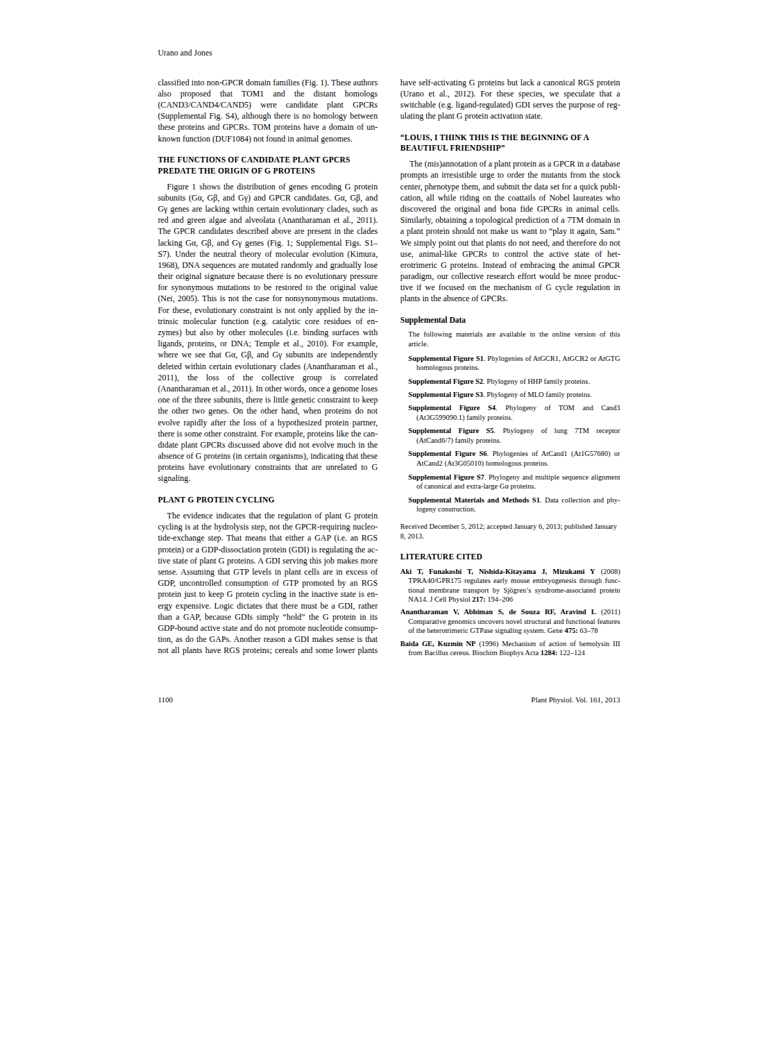Urano and Jones
classified into non-GPCR domain families (Fig. 1). These authors also proposed that TOM1 and the distant homologs (CAND3/CAND4/CAND5) were candidate plant GPCRs (Supplemental Fig. S4), although there is no homology between these proteins and GPCRs. TOM proteins have a domain of unknown function (DUF1084) not found in animal genomes.
The Functions of Candidate Plant GPCRs Predate the Origin of G Proteins
Figure 1 shows the distribution of genes encoding G protein subunits (Gα, Gβ, and Gγ) and GPCR candidates. Gα, Gβ, and Gγ genes are lacking within certain evolutionary clades, such as red and green algae and alveolata (Anantharaman et al., 2011). The GPCR candidates described above are present in the clades lacking Gα, Gβ, and Gγ genes (Fig. 1; Supplemental Figs. S1–S7). Under the neutral theory of molecular evolution (Kimura, 1968), DNA sequences are mutated randomly and gradually lose their original signature because there is no evolutionary pressure for synonymous mutations to be restored to the original value (Nei, 2005). This is not the case for nonsynonymous mutations. For these, evolutionary constraint is not only applied by the intrinsic molecular function (e.g. catalytic core residues of enzymes) but also by other molecules (i.e. binding surfaces with ligands, proteins, or DNA; Temple et al., 2010). For example, where we see that Gα, Gβ, and Gγ subunits are independently deleted within certain evolutionary clades (Anantharaman et al., 2011), the loss of the collective group is correlated (Anantharaman et al., 2011). In other words, once a genome loses one of the three subunits, there is little genetic constraint to keep the other two genes. On the other hand, when proteins do not evolve rapidly after the loss of a hypothesized protein partner, there is some other constraint. For example, proteins like the candidate plant GPCRs discussed above did not evolve much in the absence of G proteins (in certain organisms), indicating that these proteins have evolutionary constraints that are unrelated to G signaling.
Plant G Protein Cycling
The evidence indicates that the regulation of plant G protein cycling is at the hydrolysis step, not the GPCR-requiring nucleotide-exchange step. That means that either a GAP (i.e. an RGS protein) or a GDP-dissociation protein (GDI) is regulating the active state of plant G proteins. A GDI serving this job makes more sense. Assuming that GTP levels in plant cells are in excess of GDP, uncontrolled consumption of GTP promoted by an RGS protein just to keep G protein cycling in the inactive state is energy expensive. Logic dictates that there must be a GDI, rather than a GAP, because GDIs simply “hold” the G protein in its GDP-bound active state and do not promote nucleotide consumption, as do the GAPs. Another reason a GDI makes sense is that not all plants have RGS proteins; cereals and some lower plants have self-activating G proteins but lack a canonical RGS protein (Urano et al., 2012). For these species, we speculate that a switchable (e.g. ligand-regulated) GDI serves the purpose of regulating the plant G protein activation state.
“Louis, I Think This Is the Beginning of a Beautiful Friendship”
The (mis)annotation of a plant protein as a GPCR in a database prompts an irresistible urge to order the mutants from the stock center, phenotype them, and submit the data set for a quick publication, all while riding on the coattails of Nobel laureates who discovered the original and bona fide GPCRs in animal cells. Similarly, obtaining a topological prediction of a 7TM domain in a plant protein should not make us want to “play it again, Sam.” We simply point out that plants do not need, and therefore do not use, animal-like GPCRs to control the active state of heterotrimeric G proteins. Instead of embracing the animal GPCR paradigm, our collective research effort would be more productive if we focused on the mechanism of G cycle regulation in plants in the absence of GPCRs.
Supplemental Data
The following materials are available in the online version of this article.
Supplemental Figure S1. Phylogenies of AtGCR1, AtGCR2 or AtGTG homologous proteins.
Supplemental Figure S2. Phylogeny of HHP family proteins.
Supplemental Figure S3. Phylogeny of MLO family proteins.
Supplemental Figure S4. Phylogeny of TOM and Cand3 (At3G599090.1) family proteins.
Supplemental Figure S5. Phylogeny of lung 7TM receptor (AtCand6/7) family proteins.
Supplemental Figure S6. Phylogenies of AtCand1 (At1G57680) or AtCand2 (At3G05010) homologous proteins.
Supplemental Figure S7. Phylogeny and multiple sequence alignment of canonical and extra-large Gα proteins.
Supplemental Materials and Methods S1. Data collection and phylogeny construction.
Received December 5, 2012; accepted January 6, 2013; published January 8, 2013.
Literature Cited
Aki T, Funakoshi T, Nishida-Kitayama J, Mizukami Y (2008) TPRA40/GPR175 regulates early mouse embryogenesis through functional membrane transport by Sjögren’s syndrome-associated protein NA14. J Cell Physiol 217: 194–206
Anantharaman V, Abhiman S, de Souza RF, Aravind L (2011) Comparative genomics uncovers novel structural and functional features of the heterotrimeric GTPase signaling system. Gene 475: 63–78
Baida GE, Kuzmin NP (1996) Mechanism of action of hemolysin III from Bacillus cereus. Biochim Biophys Acta 1284: 122–124
1100 Plant Physiol. Vol. 161, 2013